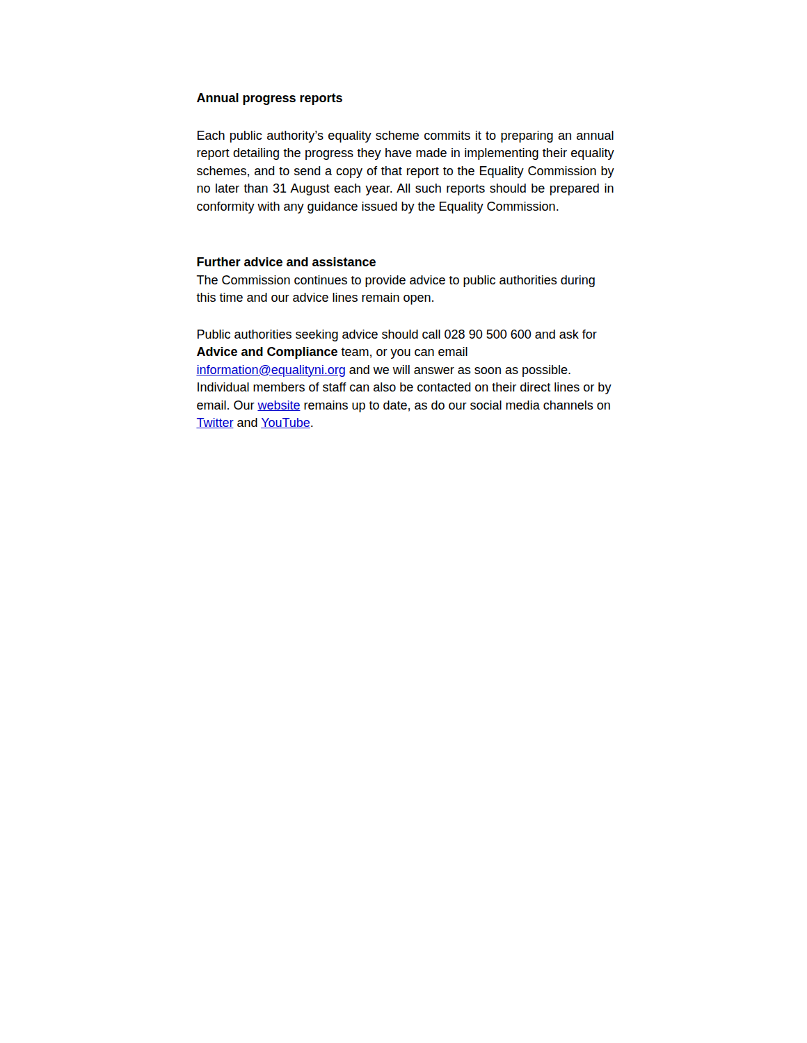Annual progress reports
Each public authority’s equality scheme commits it to preparing an annual report detailing the progress they have made in implementing their equality schemes, and to send a copy of that report to the Equality Commission by no later than 31 August each year. All such reports should be prepared in conformity with any guidance issued by the Equality Commission.
Further advice and assistance
The Commission continues to provide advice to public authorities during this time and our advice lines remain open.
Public authorities seeking advice should call 028 90 500 600 and ask for Advice and Compliance team, or you can email information@equalityni.org and we will answer as soon as possible. Individual members of staff can also be contacted on their direct lines or by email. Our website remains up to date, as do our social media channels on Twitter and YouTube.